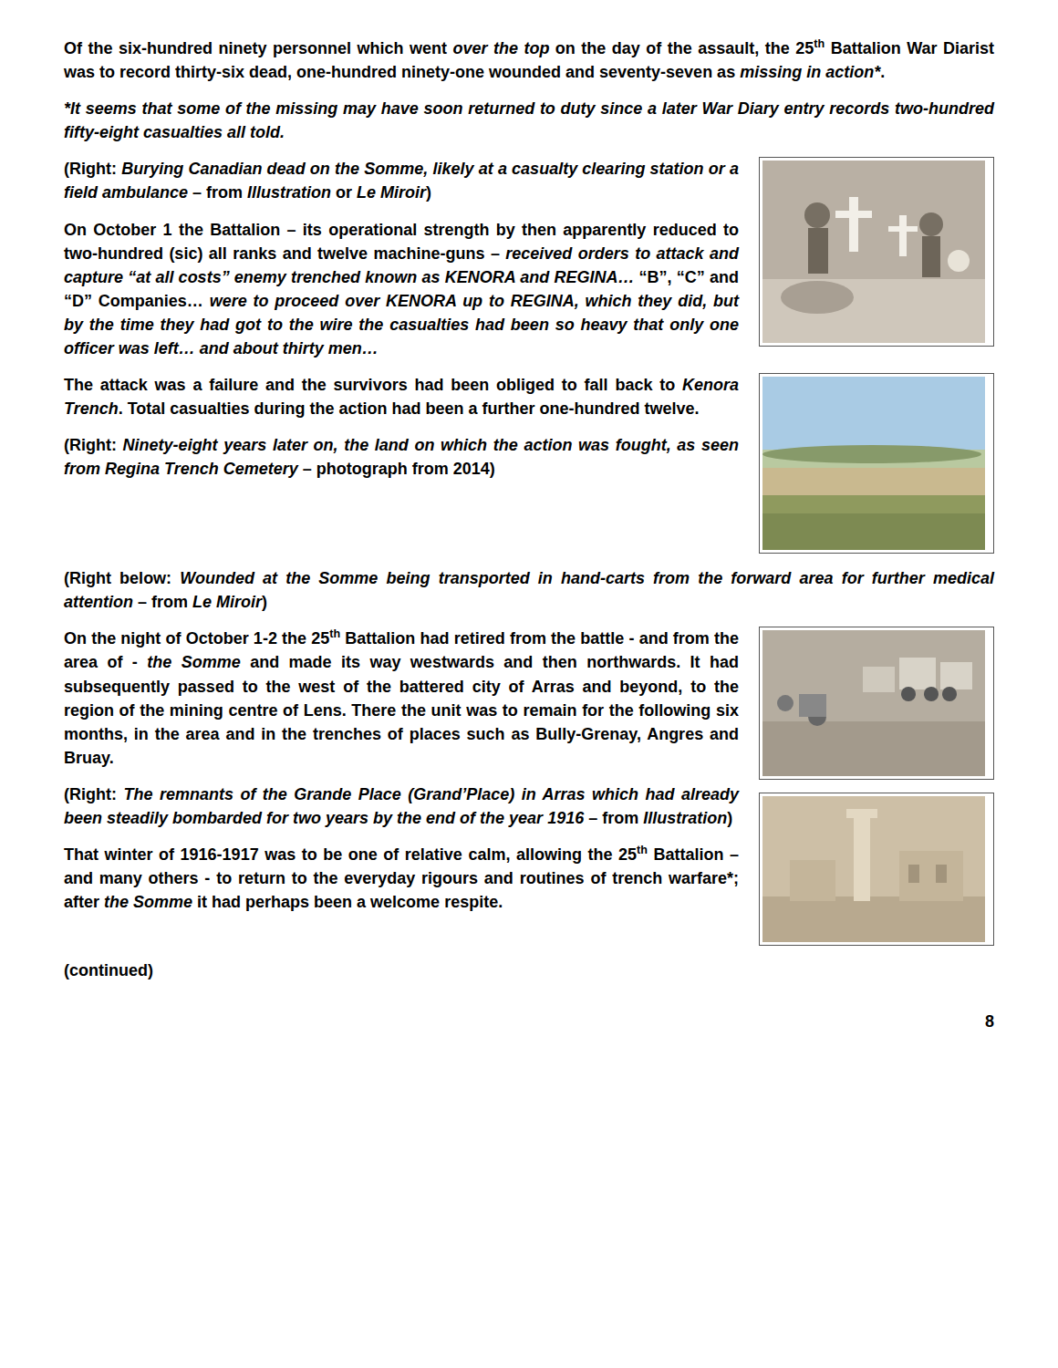Of the six-hundred ninety personnel which went over the top on the day of the assault, the 25th Battalion War Diarist was to record thirty-six dead, one-hundred ninety-one wounded and seventy-seven as missing in action*.
*It seems that some of the missing may have soon returned to duty since a later War Diary entry records two-hundred fifty-eight casualties all told.
(Right: Burying Canadian dead on the Somme, likely at a casualty clearing station or a field ambulance – from Illustration or Le Miroir)
On October 1 the Battalion – its operational strength by then apparently reduced to two-hundred (sic) all ranks and twelve machine-guns – received orders to attack and capture “at all costs” enemy trenched known as KENORA and REGINA… “B”, “C” and “D” Companies… were to proceed over KENORA up to REGINA, which they did, but by the time they had got to the wire the casualties had been so heavy that only one officer was left… and about thirty men…
The attack was a failure and the survivors had been obliged to fall back to Kenora Trench. Total casualties during the action had been a further one-hundred twelve.
(Right: Ninety-eight years later on, the land on which the action was fought, as seen from Regina Trench Cemetery – photograph from 2014)
(Right below: Wounded at the Somme being transported in hand-carts from the forward area for further medical attention – from Le Miroir)
On the night of October 1-2 the 25th Battalion had retired from the battle - and from the area of - the Somme and made its way westwards and then northwards. It had subsequently passed to the west of the battered city of Arras and beyond, to the region of the mining centre of Lens. There the unit was to remain for the following six months, in the area and in the trenches of places such as Bully-Grenay, Angres and Bruay.
(Right: The remnants of the Grande Place (Grand’Place) in Arras which had already been steadily bombarded for two years by the end of the year 1916 – from Illustration)
That winter of 1916-1917 was to be one of relative calm, allowing the 25th Battalion – and many others - to return to the everyday rigours and routines of trench warfare*; after the Somme it had perhaps been a welcome respite.
(continued)
8